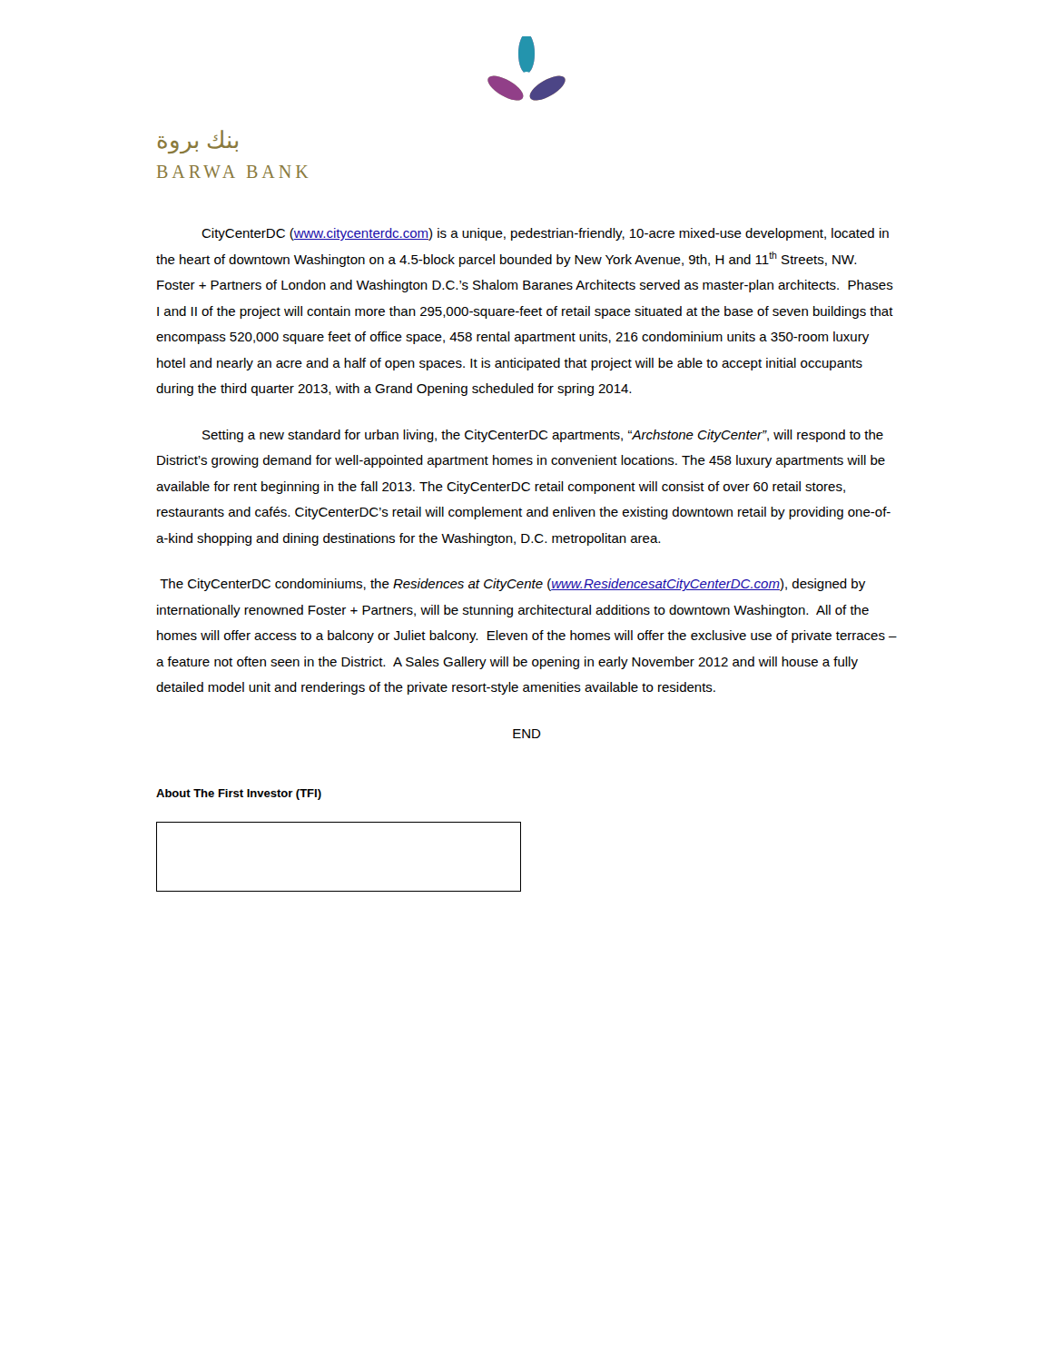بنك بروة
BARWA BANK
CityCenterDC (www.citycenterdc.com) is a unique, pedestrian-friendly, 10-acre mixed-use development, located in the heart of downtown Washington on a 4.5-block parcel bounded by New York Avenue, 9th, H and 11th Streets, NW. Foster + Partners of London and Washington D.C.’s Shalom Baranes Architects served as master-plan architects. Phases I and II of the project will contain more than 295,000-square-feet of retail space situated at the base of seven buildings that encompass 520,000 square feet of office space, 458 rental apartment units, 216 condominium units a 350-room luxury hotel and nearly an acre and a half of open spaces. It is anticipated that project will be able to accept initial occupants during the third quarter 2013, with a Grand Opening scheduled for spring 2014.
Setting a new standard for urban living, the CityCenterDC apartments, “Archstone CityCenter”, will respond to the District’s growing demand for well-appointed apartment homes in convenient locations. The 458 luxury apartments will be available for rent beginning in the fall 2013. The CityCenterDC retail component will consist of over 60 retail stores, restaurants and cafés. CityCenterDC’s retail will complement and enliven the existing downtown retail by providing one-of-a-kind shopping and dining destinations for the Washington, D.C. metropolitan area.
The CityCenterDC condominiums, the Residences at CityCente (www.ResidencesatCityCenterDC.com), designed by internationally renowned Foster + Partners, will be stunning architectural additions to downtown Washington. All of the homes will offer access to a balcony or Juliet balcony. Eleven of the homes will offer the exclusive use of private terraces – a feature not often seen in the District. A Sales Gallery will be opening in early November 2012 and will house a fully detailed model unit and renderings of the private resort-style amenities available to residents.
END
About The First Investor (TFI)